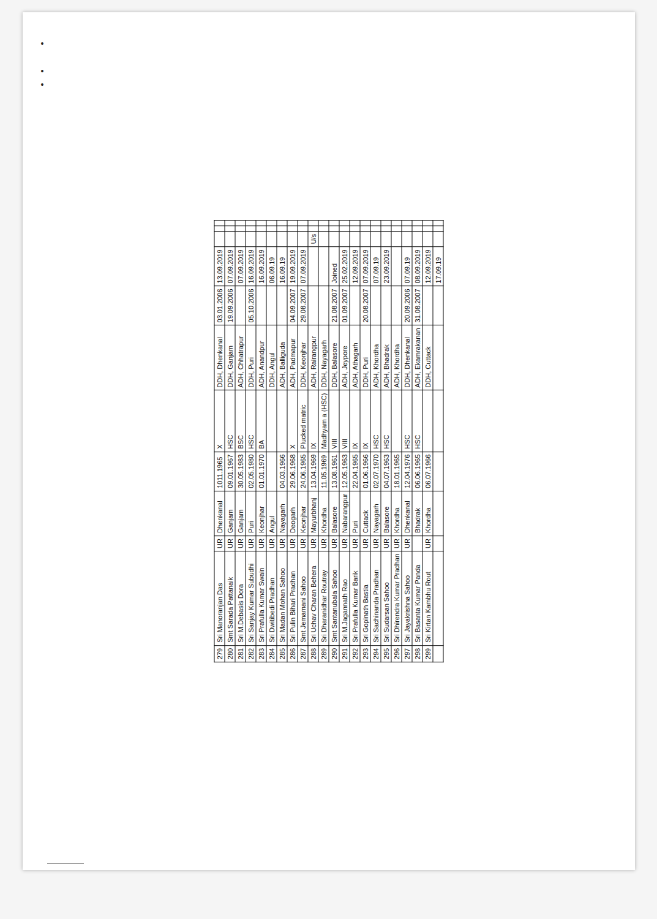•
•
•
| 279 | Sri Manoranjan Das | UR | Dhenkanal | 1011.1965 | X | DDH, Dhenkanal | 03.01.2006 | 13.09.2019 | | | |
| 280 | Smt Sarada Pattanaik | UR | Ganjam | 09.01.1967 | HSC | DDH, Ganjam | 19.09.2006 | 07.09.2019 | | | |
| 281 | Sri M.Debasis Dora | UR | Ganjam | 30.05.1983 | BSC | ADH, Chhatrapur | | 07.09.2019 | | | |
| 282 | Sri Sanjay Kumar Subudhi | UR | Puri | 02.05.1980 | HSC | DDH, Puri | 05.10.2006 | 16.09.2019 | | | |
| 283 | Sri Prafulla Kumar Swain | UR | Keonjhar | 01.01.1970 | BA | ADH, Anandpur | | 16.09.2019 | | | |
| 284 | Sri Dwitibedi Pradhan | UR | Angul | | | DDH, Angul | | 06.09.19 | | | |
| 285 | Sri Madan Mohan Sahoo | UR | Nayagarh | 04.03.1966 | | ADH, Balliguda | | 16.09.19 | | | |
| 286 | Sri Pulin Bihari Pradhan | UR | Deogarh | 29.06.1968 | X | ADH, Padmapur | 04.09.2007 | 19.09.2019 | | | |
| 287 | Smt Jemamani Sahoo | UR | Keonjhar | 24.06.1965 | Plucked matric | DDH, Keonjhar | 29.08.2007 | 07.09.2019 | | | |
| 288 | Sri Uchav Charan Behera | UR | Mayurbhanj | 13.04.1969 | IX | ADH, Rairangpur | | | U/s | | |
| 289 | Sri Dharanidhar Routray | UR | Khordha | 11.05.1969 | Madhyam a (HSC) | DDH, Nayagarh | | | | | |
| 290 | Smt Santanubala Sahoo | UR | Balasore | 13.08.1961 | VIII | DDH, Balasore | 21.08.2007 | Joined | | | |
| 291 | Sri M.Jagannath Rao | UR | Nabarangpur | 12.05.1963 | VIII | ADH, Jeypore | 01.09.2007 | 25.02.2019 | | | |
| 292 | Sri Prafulla Kumar Barik | UR | Puri | 22.04.1965 | IX | ADH, Athagarh | | 12.09.2019 | | | |
| 293 | Sri Gopinath Bastia | UR | Cuttack | 01.06.1966 | IX | DDH, Puri | 20.08.2007 | 07.09.2019 | | | |
| 294 | Sri Sachinanda Pradhan | UR | Nayagarh | 02.07.1970 | HSC | ADH, Khordha | | 07.09.19 | | | |
| 295 | Sri Sudarsan Sahoo | UR | Balasore | 04.07.1963 | HSC | ADH, Bhadrak | | 23.09.2019 | | | |
| 296 | Sri Dhirendra Kumar Pradhan | UR | Khordha | 18.01.1965 | | ADH, Khordha | | | | | |
| 297 | Sri Jayakrishna Sahoo | UR | Dhenkanal | 12.04.1976 | HSC | DDH, Dhenkanal | 20.09.2006 | 07.09.19 | | | |
| 298 | Sri Basanta Kumar Panda | | Bhadrak | 06.06.1965 | HSC | ADH, Ekamrakanan | 31.08.2007 | 08.09.2019 | | | |
| 299 | Sri Kirtan Kambhu Rout | UR | Khordha | 06.07.1966 | | DDH, Cuttack | | 12.09.2019 | | | |
| | | | | | | | | 17.09.19 | | | |